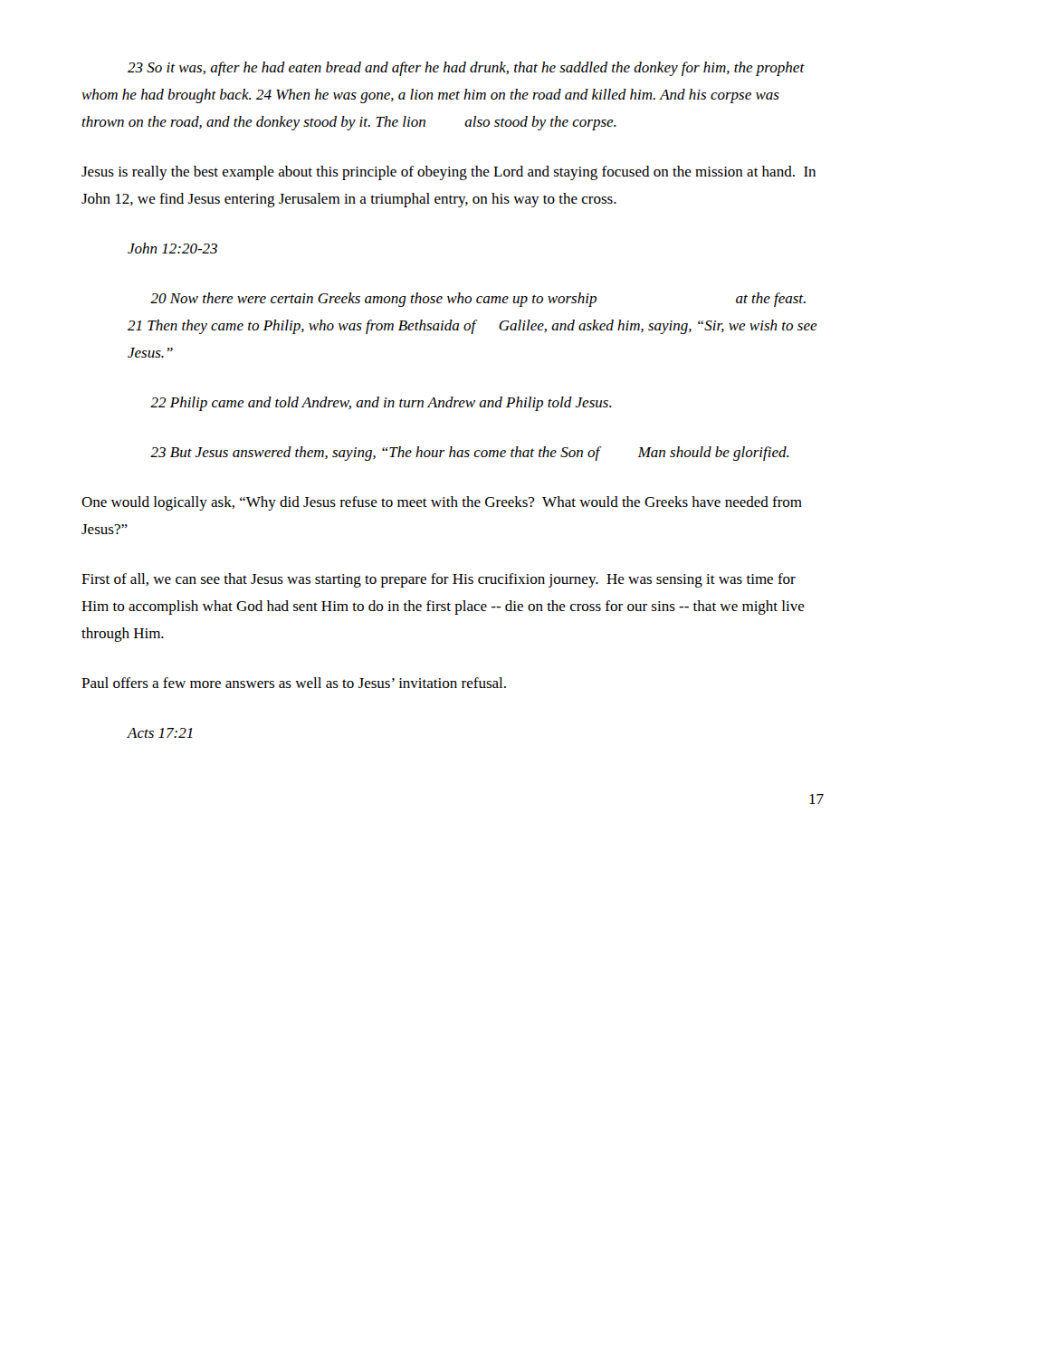23 So it was, after he had eaten bread and after he had drunk, that he saddled the donkey for him, the prophet whom he had brought back. 24 When he was gone, a lion met him on the road and killed him. And his corpse was thrown on the road, and the donkey stood by it. The lion also stood by the corpse.
Jesus is really the best example about this principle of obeying the Lord and staying focused on the mission at hand. In John 12, we find Jesus entering Jerusalem in a triumphal entry, on his way to the cross.
John 12:20-23
20 Now there were certain Greeks among those who came up to worship at the feast. 21 Then they came to Philip, who was from Bethsaida of Galilee, and asked him, saying, “Sir, we wish to see Jesus.”
22 Philip came and told Andrew, and in turn Andrew and Philip told Jesus.
23 But Jesus answered them, saying, “The hour has come that the Son of Man should be glorified.
One would logically ask, “Why did Jesus refuse to meet with the Greeks? What would the Greeks have needed from Jesus?”
First of all, we can see that Jesus was starting to prepare for His crucifixion journey. He was sensing it was time for Him to accomplish what God had sent Him to do in the first place -- die on the cross for our sins -- that we might live through Him.
Paul offers a few more answers as well as to Jesus’ invitation refusal.
Acts 17:21
17